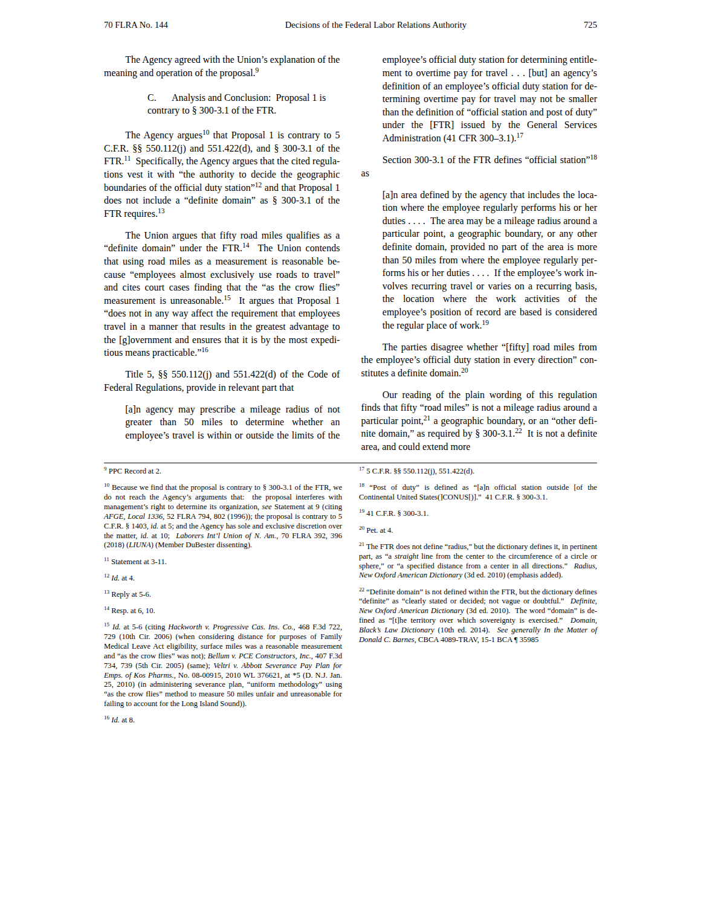70 FLRA No. 144
Decisions of the Federal Labor Relations Authority
725
The Agency agreed with the Union’s explanation of the meaning and operation of the proposal.9
C. Analysis and Conclusion: Proposal 1 is contrary to § 300-3.1 of the FTR.
The Agency argues10 that Proposal 1 is contrary to 5 C.F.R. §§ 550.112(j) and 551.422(d), and § 300-3.1 of the FTR.11 Specifically, the Agency argues that the cited regulations vest it with “the authority to decide the geographic boundaries of the official duty station”12 and that Proposal 1 does not include a “definite domain” as § 300-3.1 of the FTR requires.13
The Union argues that fifty road miles qualifies as a “definite domain” under the FTR.14 The Union contends that using road miles as a measurement is reasonable because “employees almost exclusively use roads to travel” and cites court cases finding that the “as the crow flies” measurement is unreasonable.15 It argues that Proposal 1 “does not in any way affect the requirement that employees travel in a manner that results in the greatest advantage to the [g]overnment and ensures that it is by the most expeditious means practicable.”16
Title 5, §§ 550.112(j) and 551.422(d) of the Code of Federal Regulations, provide in relevant part that
[a]n agency may prescribe a mileage radius of not greater than 50 miles to determine whether an employee’s travel is within or outside the limits of the employee’s official duty station for determining entitlement to overtime pay for travel . . . [but] an agency’s definition of an employee’s official duty station for determining overtime pay for travel may not be smaller than the definition of “official station and post of duty” under the [FTR] issued by the General Services Administration (41 CFR 300–3.1).17
Section 300-3.1 of the FTR defines “official station”18 as
[a]n area defined by the agency that includes the location where the employee regularly performs his or her duties . . . . The area may be a mileage radius around a particular point, a geographic boundary, or any other definite domain, provided no part of the area is more than 50 miles from where the employee regularly performs his or her duties . . . . If the employee’s work involves recurring travel or varies on a recurring basis, the location where the work activities of the employee’s position of record are based is considered the regular place of work.19
The parties disagree whether “[fifty] road miles from the employee’s official duty station in every direction” constitutes a definite domain.20
Our reading of the plain wording of this regulation finds that fifty “road miles” is not a mileage radius around a particular point,21 a geographic boundary, or an “other definite domain,” as required by § 300-3.1.22 It is not a definite area, and could extend more
9 PPC Record at 2.
10 Because we find that the proposal is contrary to § 300-3.1 of the FTR, we do not reach the Agency’s arguments that: the proposal interferes with management’s right to determine its organization, see Statement at 9 (citing AFGE, Local 1336, 52 FLRA 794, 802 (1996)); the proposal is contrary to 5 C.F.R. § 1403, id. at 5; and the Agency has sole and exclusive discretion over the matter, id. at 10; Laborers Int’l Union of N. Am., 70 FLRA 392, 396 (2018) (LIUNA) (Member DuBester dissenting).
11 Statement at 3-11.
12 Id. at 4.
13 Reply at 5-6.
14 Resp. at 6, 10.
15 Id. at 5-6 (citing Hackworth v. Progressive Cas. Ins. Co., 468 F.3d 722, 729 (10th Cir. 2006) (when considering distance for purposes of Family Medical Leave Act eligibility, surface miles was a reasonable measurement and “as the crow flies” was not); Bellum v. PCE Constructors, Inc., 407 F.3d 734, 739 (5th Cir. 2005) (same); Veltri v. Abbott Severance Pay Plan for Emps. of Kos Pharms., No. 08-00915, 2010 WL 376621, at *5 (D. N.J. Jan. 25, 2010) (in administering severance plan, “uniform methodology” using “as the crow flies” method to measure 50 miles unfair and unreasonable for failing to account for the Long Island Sound)).
16 Id. at 8.
17 5 C.F.R. §§ 550.112(j), 551.422(d).
18 “Post of duty” is defined as “[a]n official station outside [of the Continental United States(]CONUS[)].” 41 C.F.R. § 300-3.1.
19 41 C.F.R. § 300-3.1.
20 Pet. at 4.
21 The FTR does not define “radius,” but the dictionary defines it, in pertinent part, as “a straight line from the center to the circumference of a circle or sphere,” or “a specified distance from a center in all directions.” Radius, New Oxford American Dictionary (3d ed. 2010) (emphasis added).
22 “Definite domain” is not defined within the FTR, but the dictionary defines “definite” as “clearly stated or decided; not vague or doubtful.” Definite, New Oxford American Dictionary (3d ed. 2010). The word “domain” is defined as “[t]he territory over which sovereignty is exercised.” Domain, Black’s Law Dictionary (10th ed. 2014). See generally In the Matter of Donald C. Barnes, CBCA 4089-TRAV, 15-1 BCA ¶ 35985